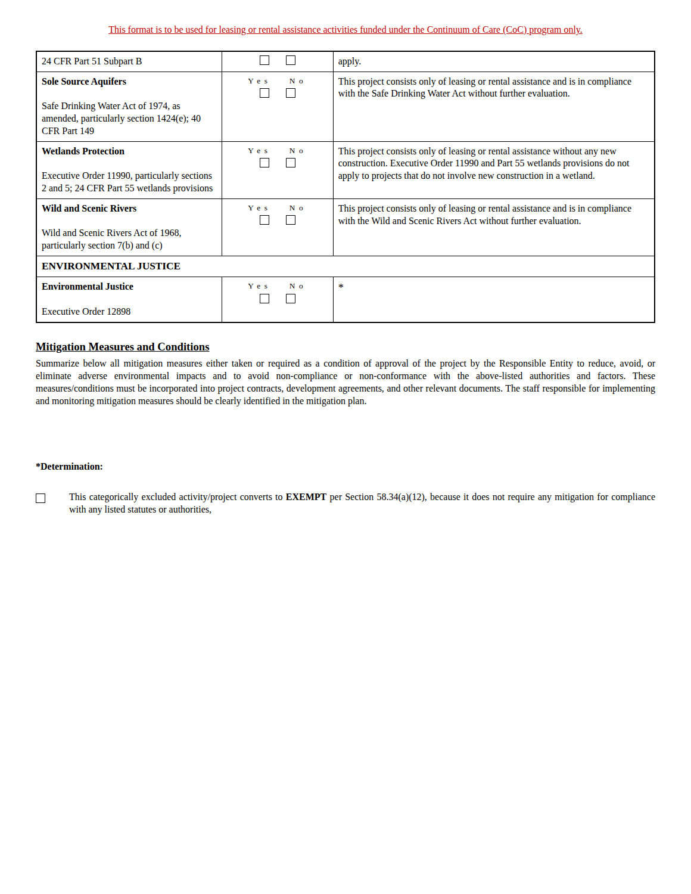This format is to be used for leasing or rental assistance activities funded under the Continuum of Care (CoC) program only.
| 24 CFR Part 51 Subpart B | | apply. |
| Sole Source Aquifers Safe Drinking Water Act of 1974, as amended, particularly section 1424(e); 40 CFR Part 149 | Yes No | This project consists only of leasing or rental assistance and is in compliance with the Safe Drinking Water Act without further evaluation. |
| Wetlands Protection Executive Order 11990, particularly sections 2 and 5; 24 CFR Part 55 wetlands provisions | Yes No | This project consists only of leasing or rental assistance without any new construction. Executive Order 11990 and Part 55 wetlands provisions do not apply to projects that do not involve new construction in a wetland. |
| Wild and Scenic Rivers Wild and Scenic Rivers Act of 1968, particularly section 7(b) and (c) | Yes No | This project consists only of leasing or rental assistance and is in compliance with the Wild and Scenic Rivers Act without further evaluation. |
| ENVIRONMENTAL JUSTICE |
| Environmental Justice Executive Order 12898 | Yes No | * |
Mitigation Measures and Conditions
Summarize below all mitigation measures either taken or required as a condition of approval of the project by the Responsible Entity to reduce, avoid, or eliminate adverse environmental impacts and to avoid non-compliance or non-conformance with the above-listed authorities and factors. These measures/conditions must be incorporated into project contracts, development agreements, and other relevant documents. The staff responsible for implementing and monitoring mitigation measures should be clearly identified in the mitigation plan.
*Determination:
This categorically excluded activity/project converts to EXEMPT per Section 58.34(a)(12), because it does not require any mitigation for compliance with any listed statutes or authorities,